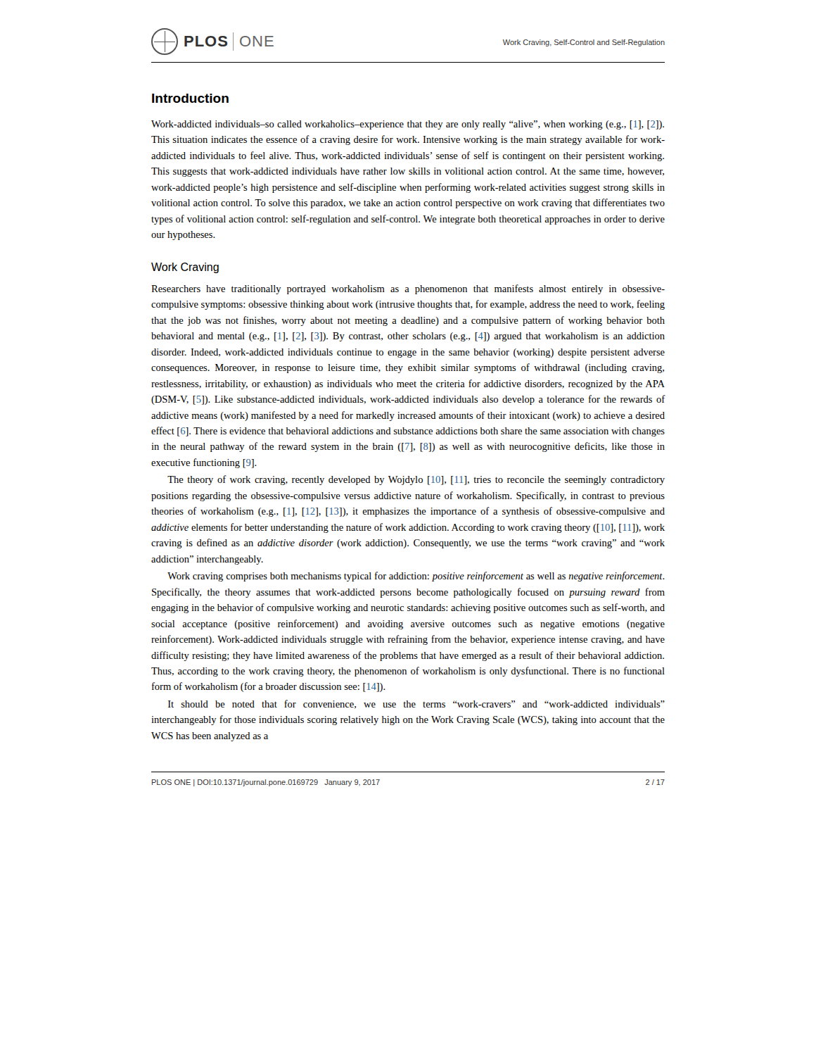PLOS ONE
Work Craving, Self-Control and Self-Regulation
Introduction
Work-addicted individuals–so called workaholics–experience that they are only really “alive”, when working (e.g., [1], [2]). This situation indicates the essence of a craving desire for work. Intensive working is the main strategy available for work-addicted individuals to feel alive. Thus, work-addicted individuals’ sense of self is contingent on their persistent working. This suggests that work-addicted individuals have rather low skills in volitional action control. At the same time, however, work-addicted people’s high persistence and self-discipline when performing work-related activities suggest strong skills in volitional action control. To solve this paradox, we take an action control perspective on work craving that differentiates two types of volitional action control: self-regulation and self-control. We integrate both theoretical approaches in order to derive our hypotheses.
Work Craving
Researchers have traditionally portrayed workaholism as a phenomenon that manifests almost entirely in obsessive-compulsive symptoms: obsessive thinking about work (intrusive thoughts that, for example, address the need to work, feeling that the job was not finishes, worry about not meeting a deadline) and a compulsive pattern of working behavior both behavioral and mental (e.g., [1], [2], [3]). By contrast, other scholars (e.g., [4]) argued that workaholism is an addiction disorder. Indeed, work-addicted individuals continue to engage in the same behavior (working) despite persistent adverse consequences. Moreover, in response to leisure time, they exhibit similar symptoms of withdrawal (including craving, restlessness, irritability, or exhaustion) as individuals who meet the criteria for addictive disorders, recognized by the APA (DSM-V, [5]). Like substance-addicted individuals, work-addicted individuals also develop a tolerance for the rewards of addictive means (work) manifested by a need for markedly increased amounts of their intoxicant (work) to achieve a desired effect [6]. There is evidence that behavioral addictions and substance addictions both share the same association with changes in the neural pathway of the reward system in the brain ([7], [8]) as well as with neurocognitive deficits, like those in executive functioning [9].
The theory of work craving, recently developed by Wojdylo [10], [11], tries to reconcile the seemingly contradictory positions regarding the obsessive-compulsive versus addictive nature of workaholism. Specifically, in contrast to previous theories of workaholism (e.g., [1], [12], [13]), it emphasizes the importance of a synthesis of obsessive-compulsive and addictive elements for better understanding the nature of work addiction. According to work craving theory ([10], [11]), work craving is defined as an addictive disorder (work addiction). Consequently, we use the terms “work craving” and “work addiction” interchangeably.
Work craving comprises both mechanisms typical for addiction: positive reinforcement as well as negative reinforcement. Specifically, the theory assumes that work-addicted persons become pathologically focused on pursuing reward from engaging in the behavior of compulsive working and neurotic standards: achieving positive outcomes such as self-worth, and social acceptance (positive reinforcement) and avoiding aversive outcomes such as negative emotions (negative reinforcement). Work-addicted individuals struggle with refraining from the behavior, experience intense craving, and have difficulty resisting; they have limited awareness of the problems that have emerged as a result of their behavioral addiction. Thus, according to the work craving theory, the phenomenon of workaholism is only dysfunctional. There is no functional form of workaholism (for a broader discussion see: [14]).
It should be noted that for convenience, we use the terms “work-cravers” and “work-addicted individuals” interchangeably for those individuals scoring relatively high on the Work Craving Scale (WCS), taking into account that the WCS has been analyzed as a
PLOS ONE | DOI:10.1371/journal.pone.0169729 January 9, 2017
2 / 17